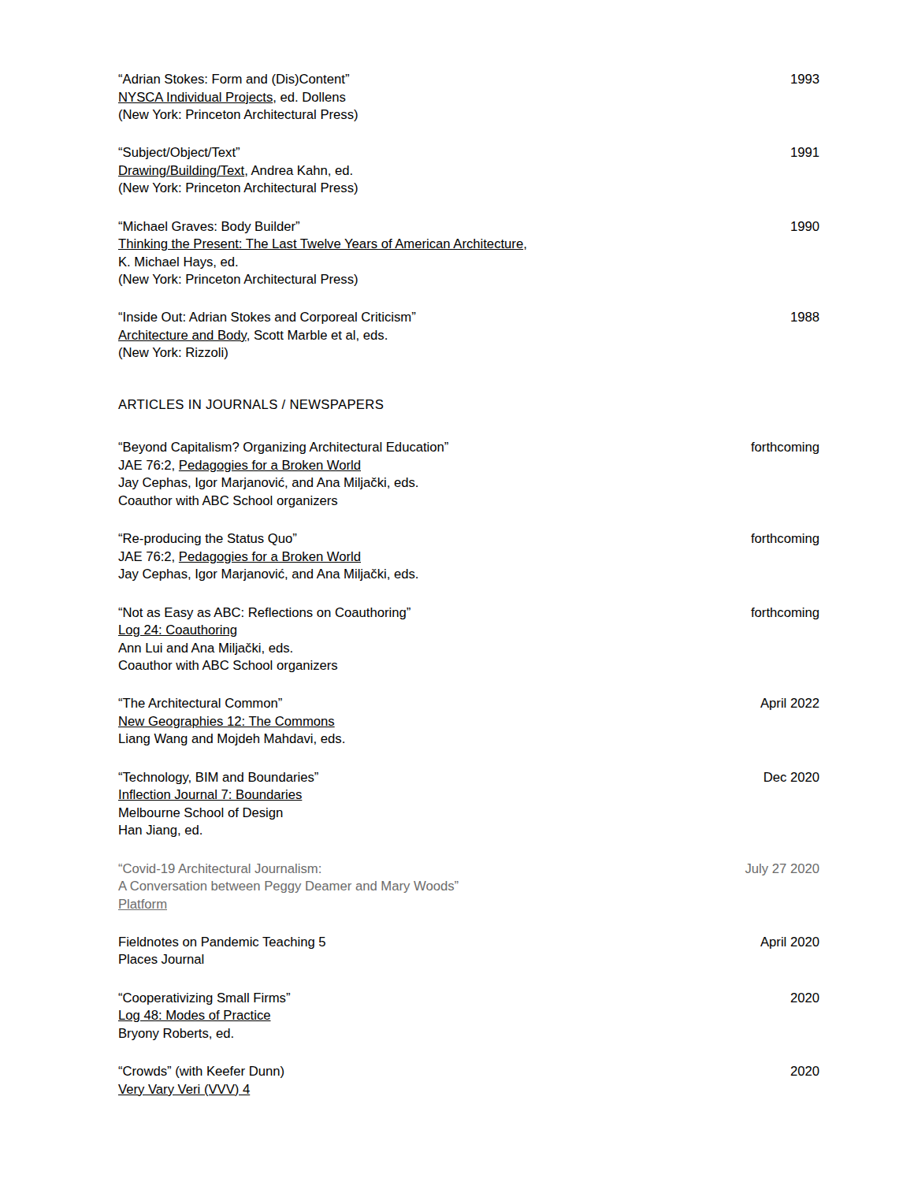“Adrian Stokes: Form and (Dis)Content”
NYSCA Individual Projects, ed. Dollens
(New York: Princeton Architectural Press)
1993
“Subject/Object/Text”
Drawing/Building/Text, Andrea Kahn, ed.
(New York: Princeton Architectural Press)
1991
“Michael Graves: Body Builder”
Thinking the Present: The Last Twelve Years of American Architecture,
K. Michael Hays, ed.
(New York: Princeton Architectural Press)
1990
“Inside Out: Adrian Stokes and Corporeal Criticism”
Architecture and Body, Scott Marble et al, eds.
(New York: Rizzoli)
1988
ARTICLES IN JOURNALS / NEWSPAPERS
“Beyond Capitalism? Organizing Architectural Education”
JAE 76:2, Pedagogies for a Broken World
Jay Cephas, Igor Marjanović, and Ana Miljački, eds.
Coauthor with ABC School organizers
forthcoming
“Re-producing the Status Quo”
JAE 76:2, Pedagogies for a Broken World
Jay Cephas, Igor Marjanović, and Ana Miljački, eds.
forthcoming
“Not as Easy as ABC: Reflections on Coauthoring”
Log 24: Coauthoring
Ann Lui and Ana Miljački, eds.
Coauthor with ABC School organizers
forthcoming
“The Architectural Common”
New Geographies 12: The Commons
Liang Wang and Mojdeh Mahdavi, eds.
April 2022
“Technology, BIM and Boundaries”
Inflection Journal 7: Boundaries
Melbourne School of Design
Han Jiang, ed.
Dec 2020
“Covid-19 Architectural Journalism:
A Conversation between Peggy Deamer and Mary Woods”
Platform
July 27 2020
Fieldnotes on Pandemic Teaching 5
Places Journal
April 2020
“Cooperativizing Small Firms”
Log 48: Modes of Practice
Bryony Roberts, ed.
2020
“Crowds” (with Keefer Dunn)
Very Vary Veri (VVV) 4
2020